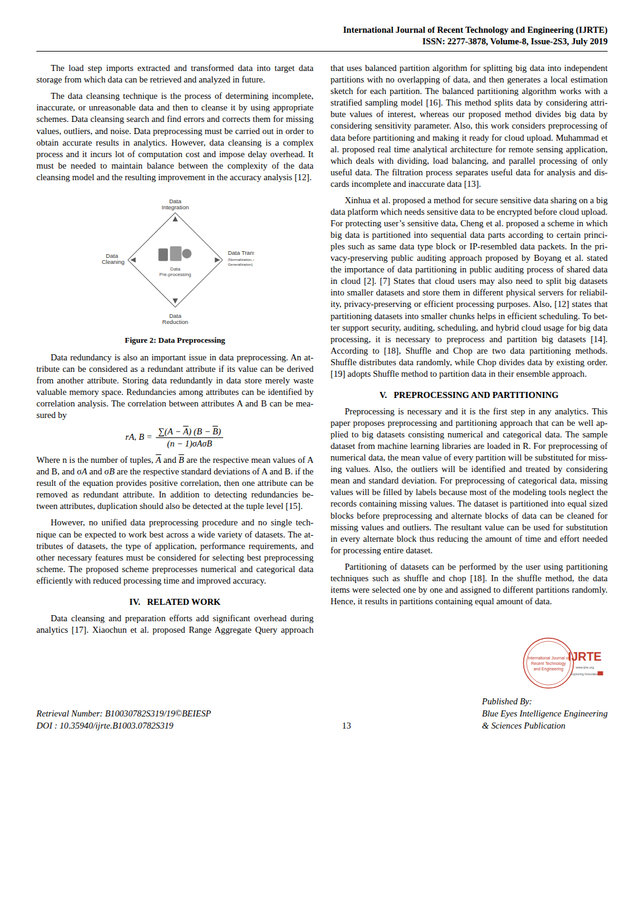International Journal of Recent Technology and Engineering (IJRTE) ISSN: 2277-3878, Volume-8, Issue-2S3, July 2019
The load step imports extracted and transformed data into target data storage from which data can be retrieved and analyzed in future.
The data cleansing technique is the process of determining incomplete, inaccurate, or unreasonable data and then to cleanse it by using appropriate schemes. Data cleansing search and find errors and corrects them for missing values, outliers, and noise. Data preprocessing must be carried out in order to obtain accurate results in analytics. However, data cleansing is a complex process and it incurs lot of computation cost and impose delay overhead. It must be needed to maintain balance between the complexity of the data cleansing model and the resulting improvement in the accuracy analysis [12].
Figure 2: Data Preprocessing
Data redundancy is also an important issue in data preprocessing. An attribute can be considered as a redundant attribute if its value can be derived from another attribute. Storing data redundantly in data store merely waste valuable memory space. Redundancies among attributes can be identified by correlation analysis. The correlation between attributes A and B can be measured by
rA, B = ∑(A − A) (B − B) (n − 1)σAσB
Where n is the number of tuples, A and B are the respective mean values of A and B, and σA and σB are the respective standard deviations of A and B. if the result of the equation provides positive correlation, then one attribute can be removed as redundant attribute. In addition to detecting redundancies between attributes, duplication should also be detected at the tuple level [15].
However, no unified data preprocessing procedure and no single technique can be expected to work best across a wide variety of datasets. The attributes of datasets, the type of application, performance requirements, and other necessary features must be considered for selecting best preprocessing scheme. The proposed scheme preprocesses numerical and categorical data efficiently with reduced processing time and improved accuracy.
IV. Related Work
Data cleansing and preparation efforts add significant overhead during analytics [17]. Xiaochun et al. proposed Range Aggregate Query approach that uses balanced partition algorithm for splitting big data into independent partitions with no overlapping of data, and then generates a local estimation sketch for each partition. The balanced partitioning algorithm works with a stratified sampling model [16]. This method splits data by considering attribute values of interest, whereas our proposed method divides big data by considering sensitivity parameter. Also, this work considers preprocessing of data before partitioning and making it ready for cloud upload. Muhammad et al. proposed real time analytical architecture for remote sensing application, which deals with dividing, load balancing, and parallel processing of only useful data. The filtration process separates useful data for analysis and discards incomplete and inaccurate data [13].
Xinhua et al. proposed a method for secure sensitive data sharing on a big data platform which needs sensitive data to be encrypted before cloud upload. For protecting user’s sensitive data, Cheng et al. proposed a scheme in which big data is partitioned into sequential data parts according to certain principles such as same data type block or IP-resembled data packets. In the privacy-preserving public auditing approach proposed by Boyang et al. stated the importance of data partitioning in public auditing process of shared data in cloud [2]. [7] States that cloud users may also need to split big datasets into smaller datasets and store them in different physical servers for reliability, privacy-preserving or efficient processing purposes. Also, [12] states that partitioning datasets into smaller chunks helps in efficient scheduling. To better support security, auditing, scheduling, and hybrid cloud usage for big data processing, it is necessary to preprocess and partition big datasets [14]. According to [18], Shuffle and Chop are two data partitioning methods. Shuffle distributes data randomly, while Chop divides data by existing order. [19] adopts Shuffle method to partition data in their ensemble approach.
V. Preprocessing and Partitioning
Preprocessing is necessary and it is the first step in any analytics. This paper proposes preprocessing and partitioning approach that can be well applied to big datasets consisting numerical and categorical data. The sample dataset from machine learning libraries are loaded in R. For preprocessing of numerical data, the mean value of every partition will be substituted for missing values. Also, the outliers will be identified and treated by considering mean and standard deviation. For preprocessing of categorical data, missing values will be filled by labels because most of the modeling tools neglect the records containing missing values. The dataset is partitioned into equal sized blocks before preprocessing and alternate blocks of data can be cleaned for missing values and outliers. The resultant value can be used for substitution in every alternate block thus reducing the amount of time and effort needed for processing entire dataset.
Partitioning of datasets can be performed by the user using partitioning techniques such as shuffle and chop [18]. In the shuffle method, the data items were selected one by one and assigned to different partitions randomly. Hence, it results in partitions containing equal amount of data.
Retrieval Number: B10030782S319/19©BEIESP
DOI : 10.35940/ijrte.B1003.0782S319
13
Published By:
Blue Eyes Intelligence Engineering
& Sciences Publication